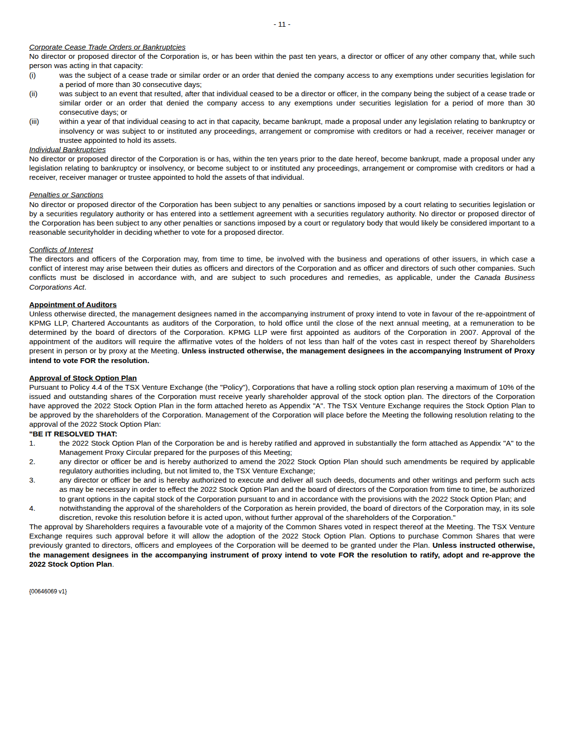- 11 -
Corporate Cease Trade Orders or Bankruptcies
No director or proposed director of the Corporation is, or has been within the past ten years, a director or officer of any other company that, while such person was acting in that capacity:
(i)
was the subject of a cease trade or similar order or an order that denied the company access to any exemptions under securities legislation for a period of more than 30 consecutive days;
(ii)
was subject to an event that resulted, after that individual ceased to be a director or officer, in the company being the subject of a cease trade or similar order or an order that denied the company access to any exemptions under securities legislation for a period of more than 30 consecutive days; or
(iii)
within a year of that individual ceasing to act in that capacity, became bankrupt, made a proposal under any legislation relating to bankruptcy or insolvency or was subject to or instituted any proceedings, arrangement or compromise with creditors or had a receiver, receiver manager or trustee appointed to hold its assets.
Individual Bankruptcies
No director or proposed director of the Corporation is or has, within the ten years prior to the date hereof, become bankrupt, made a proposal under any legislation relating to bankruptcy or insolvency, or become subject to or instituted any proceedings, arrangement or compromise with creditors or had a receiver, receiver manager or trustee appointed to hold the assets of that individual.
Penalties or Sanctions
No director or proposed director of the Corporation has been subject to any penalties or sanctions imposed by a court relating to securities legislation or by a securities regulatory authority or has entered into a settlement agreement with a securities regulatory authority. No director or proposed director of the Corporation has been subject to any other penalties or sanctions imposed by a court or regulatory body that would likely be considered important to a reasonable securityholder in deciding whether to vote for a proposed director.
Conflicts of Interest
The directors and officers of the Corporation may, from time to time, be involved with the business and operations of other issuers, in which case a conflict of interest may arise between their duties as officers and directors of the Corporation and as officer and directors of such other companies. Such conflicts must be disclosed in accordance with, and are subject to such procedures and remedies, as applicable, under the Canada Business Corporations Act.
Appointment of Auditors
Unless otherwise directed, the management designees named in the accompanying instrument of proxy intend to vote in favour of the re-appointment of KPMG LLP, Chartered Accountants as auditors of the Corporation, to hold office until the close of the next annual meeting, at a remuneration to be determined by the board of directors of the Corporation. KPMG LLP were first appointed as auditors of the Corporation in 2007. Approval of the appointment of the auditors will require the affirmative votes of the holders of not less than half of the votes cast in respect thereof by Shareholders present in person or by proxy at the Meeting. Unless instructed otherwise, the management designees in the accompanying Instrument of Proxy intend to vote FOR the resolution.
Approval of Stock Option Plan
Pursuant to Policy 4.4 of the TSX Venture Exchange (the "Policy"), Corporations that have a rolling stock option plan reserving a maximum of 10% of the issued and outstanding shares of the Corporation must receive yearly shareholder approval of the stock option plan. The directors of the Corporation have approved the 2022 Stock Option Plan in the form attached hereto as Appendix "A". The TSX Venture Exchange requires the Stock Option Plan to be approved by the shareholders of the Corporation. Management of the Corporation will place before the Meeting the following resolution relating to the approval of the 2022 Stock Option Plan:
"BE IT RESOLVED THAT:
1.
the 2022 Stock Option Plan of the Corporation be and is hereby ratified and approved in substantially the form attached as Appendix "A" to the Management Proxy Circular prepared for the purposes of this Meeting;
2.
any director or officer be and is hereby authorized to amend the 2022 Stock Option Plan should such amendments be required by applicable regulatory authorities including, but not limited to, the TSX Venture Exchange;
3.
any director or officer be and is hereby authorized to execute and deliver all such deeds, documents and other writings and perform such acts as may be necessary in order to effect the 2022 Stock Option Plan and the board of directors of the Corporation from time to time, be authorized to grant options in the capital stock of the Corporation pursuant to and in accordance with the provisions with the 2022 Stock Option Plan; and
4.
notwithstanding the approval of the shareholders of the Corporation as herein provided, the board of directors of the Corporation may, in its sole discretion, revoke this resolution before it is acted upon, without further approval of the shareholders of the Corporation."
The approval by Shareholders requires a favourable vote of a majority of the Common Shares voted in respect thereof at the Meeting. The TSX Venture Exchange requires such approval before it will allow the adoption of the 2022 Stock Option Plan. Options to purchase Common Shares that were previously granted to directors, officers and employees of the Corporation will be deemed to be granted under the Plan. Unless instructed otherwise, the management designees in the accompanying instrument of proxy intend to vote FOR the resolution to ratify, adopt and re-approve the 2022 Stock Option Plan.
{00646069 v1}